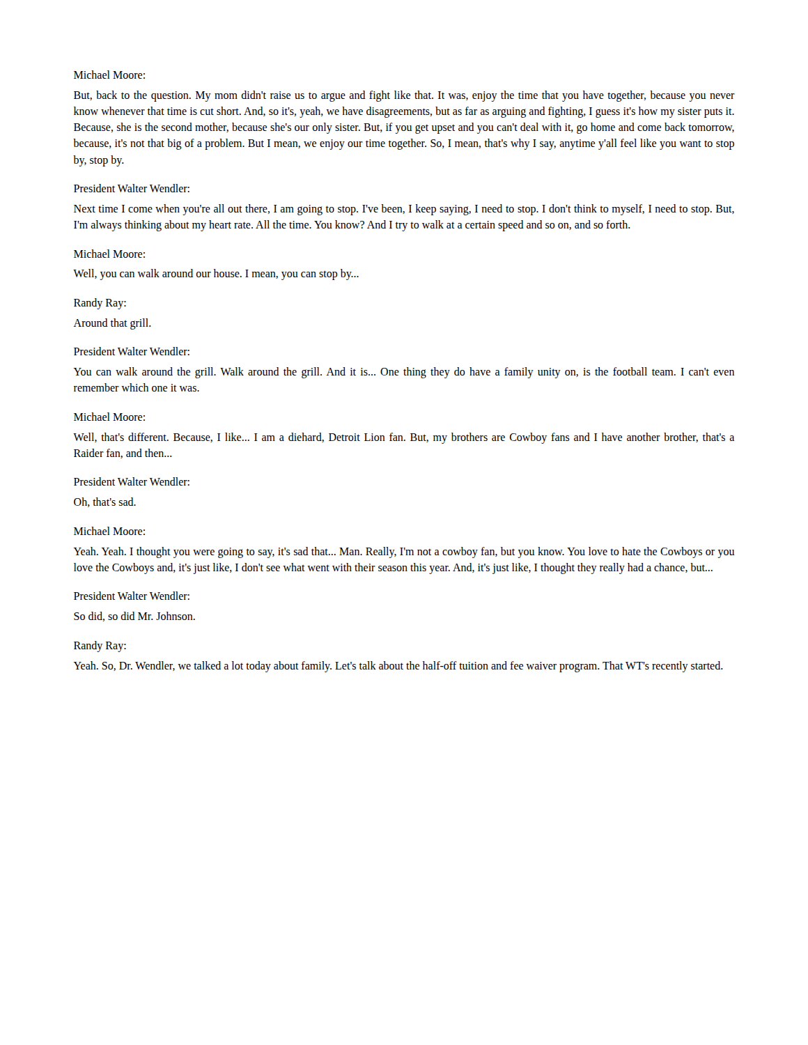Michael Moore:
But, back to the question. My mom didn't raise us to argue and fight like that. It was, enjoy the time that you have together, because you never know whenever that time is cut short. And, so it's, yeah, we have disagreements, but as far as arguing and fighting, I guess it's how my sister puts it. Because, she is the second mother, because she's our only sister. But, if you get upset and you can't deal with it, go home and come back tomorrow, because, it's not that big of a problem. But I mean, we enjoy our time together. So, I mean, that's why I say, anytime y'all feel like you want to stop by, stop by.
President Walter Wendler:
Next time I come when you're all out there, I am going to stop. I've been, I keep saying, I need to stop. I don't think to myself, I need to stop. But, I'm always thinking about my heart rate. All the time. You know? And I try to walk at a certain speed and so on, and so forth.
Michael Moore:
Well, you can walk around our house. I mean, you can stop by...
Randy Ray:
Around that grill.
President Walter Wendler:
You can walk around the grill. Walk around the grill. And it is... One thing they do have a family unity on, is the football team. I can't even remember which one it was.
Michael Moore:
Well, that's different. Because, I like... I am a diehard, Detroit Lion fan. But, my brothers are Cowboy fans and I have another brother, that's a Raider fan, and then...
President Walter Wendler:
Oh, that's sad.
Michael Moore:
Yeah. Yeah. I thought you were going to say, it's sad that... Man. Really, I'm not a cowboy fan, but you know. You love to hate the Cowboys or you love the Cowboys and, it's just like, I don't see what went with their season this year. And, it's just like, I thought they really had a chance, but...
President Walter Wendler:
So did, so did Mr. Johnson.
Randy Ray:
Yeah. So, Dr. Wendler, we talked a lot today about family. Let's talk about the half-off tuition and fee waiver program. That WT's recently started.